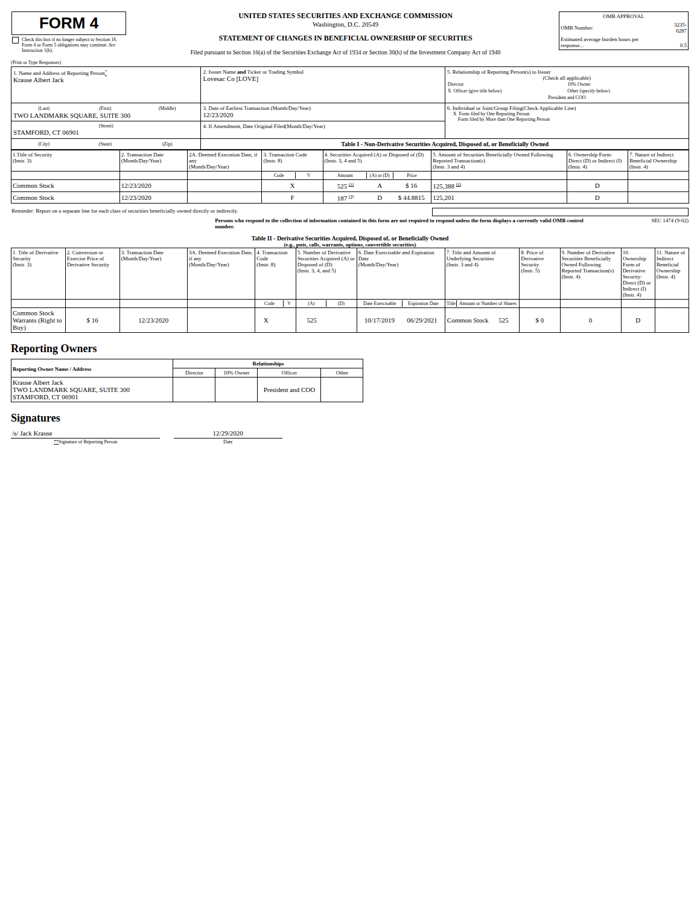| / FORM 4 / / / Check this box if no longer subject to Section 16. Form 4 or Form 5 obligations may continue. See Instruction 1(b). / | UNITED STATES SECURITIES AND EXCHANGE COMMISSION Washington, D.C. 20549 STATEMENT OF CHANGES IN BENEFICIAL OWNERSHIP OF SECURITIES Filed pursuant to Section 16(a) of the Securities Exchange Act of 1934 or Section 30(h) of the Investment Company Act of 1940 | / OMB APPROVAL / / OMB Number: / 3235-0287 / / Estimated average burden hours per response... / 0.5 / |
(Print or Type Responses)
| 1. Name and Address of Reporting Person * Krause Albert Jack | 2. Issuer Name and Ticker or Trading Symbol Lovesac Co [LOVE] | 5. Relationship of Reporting Person(s) to Issuer (Check all applicable) / Director / 10% Owner / / X Officer (give title below) / Other (specify below) / / President and COO / |
| / (Last) / (First) / (Middle) / TWO LANDMARK SQUARE, SUITE 300 | 3. Date of Earliest Transaction (Month/Day/Year) 12/23/2020 | 6. Individual or Joint/Group Filing(Check Applicable Line) X Form filed by One Reporting Person Form filed by More than One Reporting Person |
| (Street) STAMFORD, CT 06901 | 4. If Amendment, Date Original Filed(Month/Day/Year) |
| / (City) / (State) / (Zip) / | Table I - Non-Derivative Securities Acquired, Disposed of, or Beneficially Owned |
| 1.Title of Security (Instr. 3) | 2. Transaction Date (Month/Day/Year) | 2A. Deemed Execution Date, if any (Month/Day/Year) | 3. Transaction Code (Instr. 8) | 4. Securities Acquired (A) or Disposed of (D) (Instr. 3, 4 and 5) | 5. Amount of Securities Beneficially Owned Following Reported Transaction(s) (Instr. 3 and 4) | 6. Ownership Form: Direct (D) or Indirect (I) (Instr. 4) | 7. Nature of Indirect Beneficial Ownership (Instr. 4) |
| | | | / Code / V / | / Amount / (A) or (D) / Price / | | | |
| Common Stock | 12/23/2020 | | X | / 525 (1) / A / $ 16 / | 125,388 (2) | D | |
| Common Stock | 12/23/2020 | | F | / 187 (3) / D / $ 44.8815 / | 125,201 | D | |
| Reminder: Report on a separate line for each class of securities beneficially owned directly or indirectly. | |
| | Persons who respond to the collection of information contained in this form are not required to respond unless the form displays a currently valid OMB control number. | SEC 1474 (9-02) |
Table II - Derivative Securities Acquired, Disposed of, or Beneficially Owned
(e.g., puts, calls, warrants, options, convertible securities)
| 1. Title of Derivative Security (Instr. 3) | 2. Conversion or Exercise Price of Derivative Security | 3. Transaction Date (Month/Day/Year) | 3A. Deemed Execution Date, if any (Month/Day/Year) | 4. Transaction Code (Instr. 8) | 5. Number of Derivative Securities Acquired (A) or Disposed of (D) (Instr. 3, 4, and 5) | 6. Date Exercisable and Expiration Date (Month/Day/Year) | 7. Title and Amount of Underlying Securities (Instr. 3 and 4) | 8. Price of Derivative Security (Instr. 5) | 9. Number of Derivative Securities Beneficially Owned Following Reported Transaction(s) (Instr. 4) | 10. Ownership Form of Derivative Security: Direct (D) or Indirect (I) (Instr. 4) | 11. Nature of Indirect Beneficial Ownership (Instr. 4) |
| | | | | / Code / V / | / (A) / (D) / | / Date Exercisable / Expiration Date / | / Title / Amount or Number of Shares / | | | | |
| Common Stock Warrants (Right to Buy) | $ 16 | 12/23/2020 | | / X / / | / 525 / / | / 10/17/2019 / 06/29/2021 / | / Common Stock / 525 / | $ 0 | 0 | D | |
Reporting Owners
| Reporting Owner Name / Address | Relationships |
| Director | 10% Owner | Officer | Other |
| Krause Albert Jack TWO LANDMARK SQUARE, SUITE 300 STAMFORD, CT 06901 | | | President and COO | |
Signatures
| /s/ Jack Krause | | 12/29/2020 |
| ** Signature of Reporting Person | | Date |